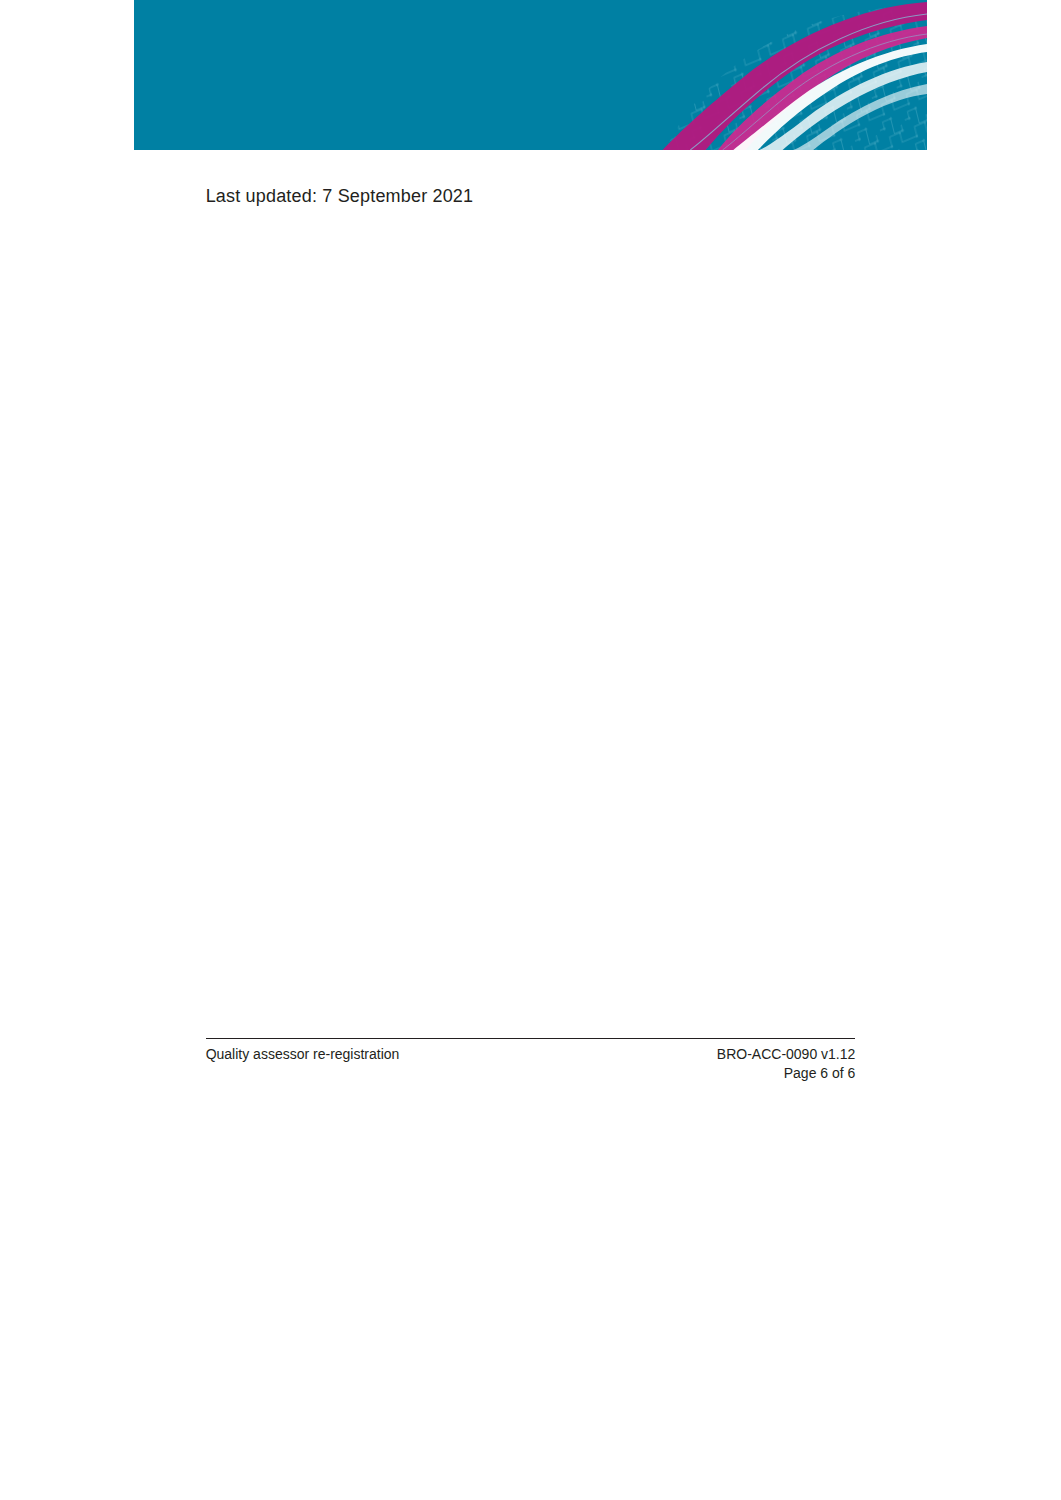Last updated: 7 September 2021
Quality assessor re-registration
BRO-ACC-0090 v1.12
Page 6 of 6